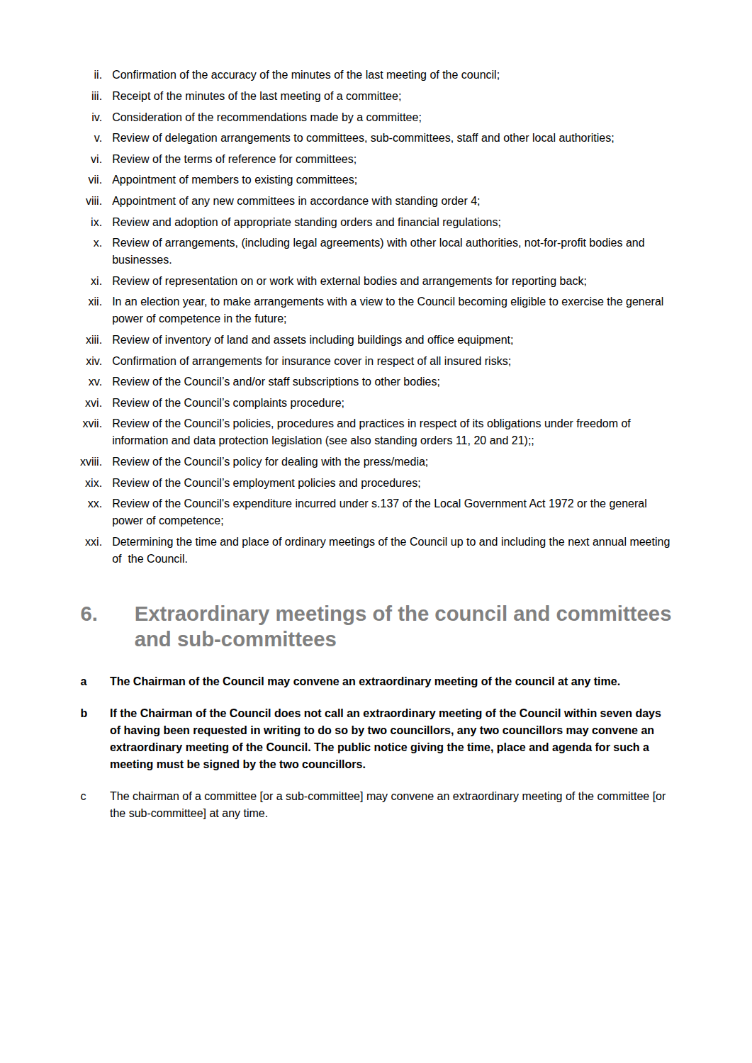Confirmation of the accuracy of the minutes of the last meeting of the council;
Receipt of the minutes of the last meeting of a committee;
Consideration of the recommendations made by a committee;
Review of delegation arrangements to committees, sub-committees, staff and other local authorities;
Review of the terms of reference for committees;
Appointment of members to existing committees;
Appointment of any new committees in accordance with standing order 4;
Review and adoption of appropriate standing orders and financial regulations;
Review of arrangements, (including legal agreements) with other local authorities, not-for-profit bodies and businesses.
Review of representation on or work with external bodies and arrangements for reporting back;
In an election year, to make arrangements with a view to the Council becoming eligible to exercise the general power of competence in the future;
Review of inventory of land and assets including buildings and office equipment;
Confirmation of arrangements for insurance cover in respect of all insured risks;
Review of the Council’s and/or staff subscriptions to other bodies;
Review of the Council’s complaints procedure;
Review of the Council’s policies, procedures and practices in respect of its obligations under freedom of information and data protection legislation (see also standing orders 11, 20 and 21);;
Review of the Council’s policy for dealing with the press/media;
Review of the Council’s employment policies and procedures;
Review of the Council's expenditure incurred under s.137 of the Local Government Act 1972 or the general power of competence;
Determining the time and place of ordinary meetings of the Council up to and including the next annual meeting of the Council.
6. Extraordinary meetings of the council and committees and sub-committees
a
The Chairman of the Council may convene an extraordinary meeting of the council at any time.
b
If the Chairman of the Council does not call an extraordinary meeting of the Council within seven days of having been requested in writing to do so by two councillors, any two councillors may convene an extraordinary meeting of the Council. The public notice giving the time, place and agenda for such a meeting must be signed by the two councillors.
c
The chairman of a committee [or a sub-committee] may convene an extraordinary meeting of the committee [or the sub-committee] at any time.